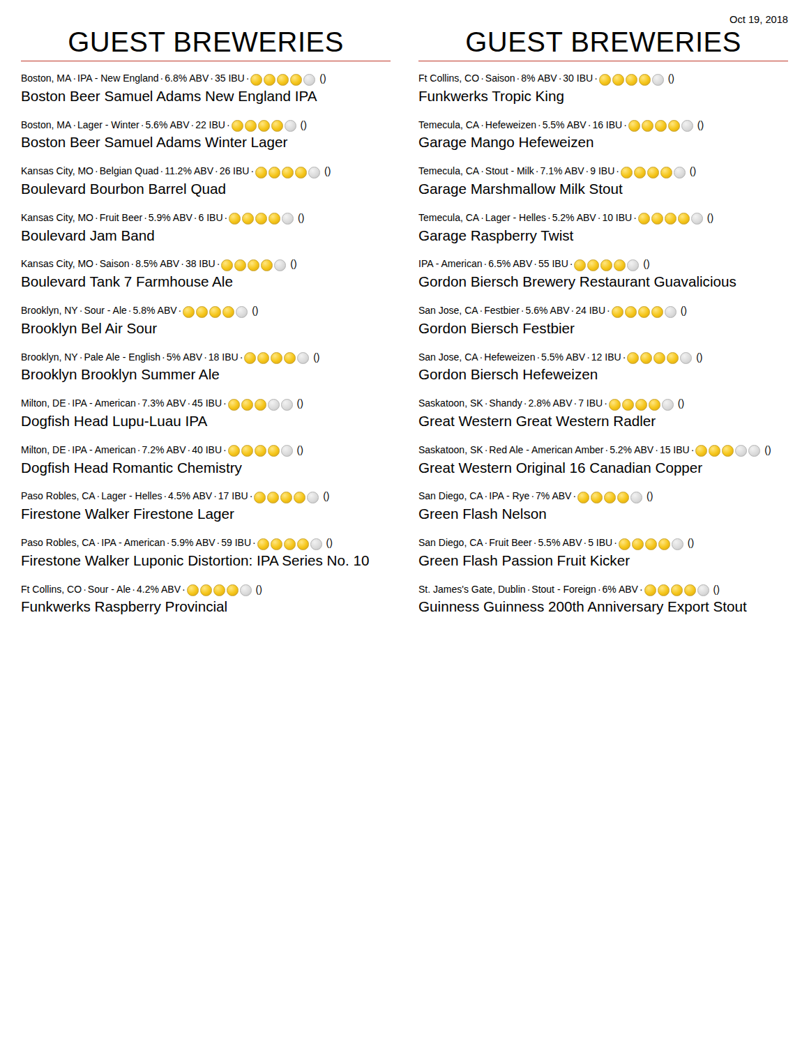Oct 19, 2018
GUEST BREWERIES
Boston, MA·IPA - New England·6.8% ABV·35 IBU· ()
Boston Beer Samuel Adams New England IPA
Boston, MA·Lager - Winter·5.6% ABV·22 IBU· ()
Boston Beer Samuel Adams Winter Lager
Kansas City, MO·Belgian Quad·11.2% ABV·26 IBU· ()
Boulevard Bourbon Barrel Quad
Kansas City, MO·Fruit Beer·5.9% ABV·6 IBU· ()
Boulevard Jam Band
Kansas City, MO·Saison·8.5% ABV·38 IBU· ()
Boulevard Tank 7 Farmhouse Ale
Brooklyn, NY·Sour - Ale·5.8% ABV· ()
Brooklyn Bel Air Sour
Brooklyn, NY·Pale Ale - English·5% ABV·18 IBU· ()
Brooklyn Brooklyn Summer Ale
Milton, DE·IPA - American·7.3% ABV·45 IBU· ()
Dogfish Head Lupu-Luau IPA
Milton, DE·IPA - American·7.2% ABV·40 IBU· ()
Dogfish Head Romantic Chemistry
Paso Robles, CA·Lager - Helles·4.5% ABV·17 IBU· ()
Firestone Walker Firestone Lager
Paso Robles, CA·IPA - American·5.9% ABV·59 IBU· ()
Firestone Walker Luponic Distortion: IPA Series No. 10
Ft Collins, CO·Sour - Ale·4.2% ABV· ()
Funkwerks Raspberry Provincial
GUEST BREWERIES
Ft Collins, CO·Saison·8% ABV·30 IBU· ()
Funkwerks Tropic King
Temecula, CA·Hefeweizen·5.5% ABV·16 IBU· ()
Garage Mango Hefeweizen
Temecula, CA·Stout - Milk·7.1% ABV·9 IBU· ()
Garage Marshmallow Milk Stout
Temecula, CA·Lager - Helles·5.2% ABV·10 IBU· ()
Garage Raspberry Twist
IPA - American·6.5% ABV·55 IBU· ()
Gordon Biersch Brewery Restaurant Guavalicious
San Jose, CA·Festbier·5.6% ABV·24 IBU· ()
Gordon Biersch Festbier
San Jose, CA·Hefeweizen·5.5% ABV·12 IBU· ()
Gordon Biersch Hefeweizen
Saskatoon, SK·Shandy·2.8% ABV·7 IBU· ()
Great Western Great Western Radler
Saskatoon, SK·Red Ale - American Amber·5.2% ABV·15 IBU· ()
Great Western Original 16 Canadian Copper
San Diego, CA·IPA - Rye·7% ABV· ()
Green Flash Nelson
San Diego, CA·Fruit Beer·5.5% ABV·5 IBU· ()
Green Flash Passion Fruit Kicker
St. James's Gate, Dublin·Stout - Foreign·6% ABV· ()
Guinness Guinness 200th Anniversary Export Stout